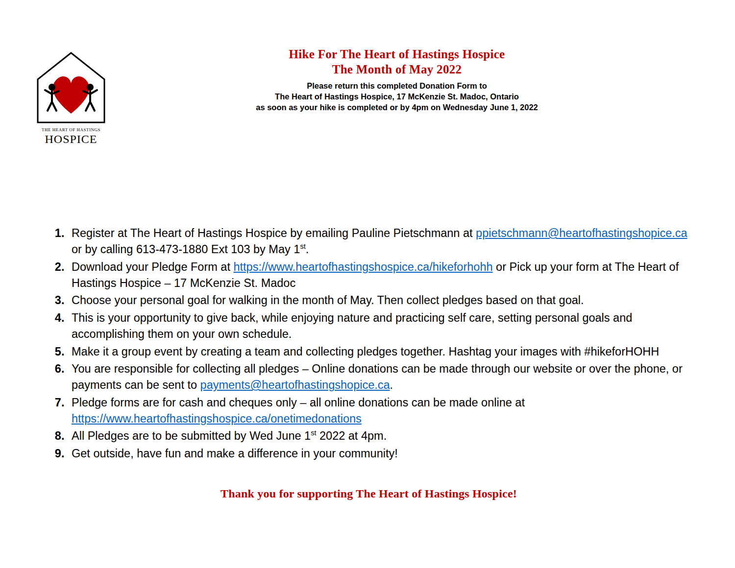THE HEART OF HASTINGS HOSPICE
Hike For The Heart of Hastings Hospice
The Month of May 2022
Please return this completed Donation Form to
The Heart of Hastings Hospice, 17 McKenzie St. Madoc, Ontario
as soon as your hike is completed or by 4pm on Wednesday June 1, 2022
Register at The Heart of Hastings Hospice by emailing Pauline Pietschmann at ppietschmann@heartofhastingshopice.ca or by calling 613-473-1880 Ext 103 by May 1st.
Download your Pledge Form at https://www.heartofhastingshospice.ca/hikeforhohh or Pick up your form at The Heart of Hastings Hospice – 17 McKenzie St. Madoc
Choose your personal goal for walking in the month of May. Then collect pledges based on that goal.
This is your opportunity to give back, while enjoying nature and practicing self care, setting personal goals and accomplishing them on your own schedule.
Make it a group event by creating a team and collecting pledges together. Hashtag your images with #hikeforHOHH
You are responsible for collecting all pledges – Online donations can be made through our website or over the phone, or payments can be sent to payments@heartofhastingshopice.ca.
Pledge forms are for cash and cheques only – all online donations can be made online at https://www.heartofhastingshospice.ca/onetimedonations
All Pledges are to be submitted by Wed June 1st 2022 at 4pm.
Get outside, have fun and make a difference in your community!
Thank you for supporting The Heart of Hastings Hospice!